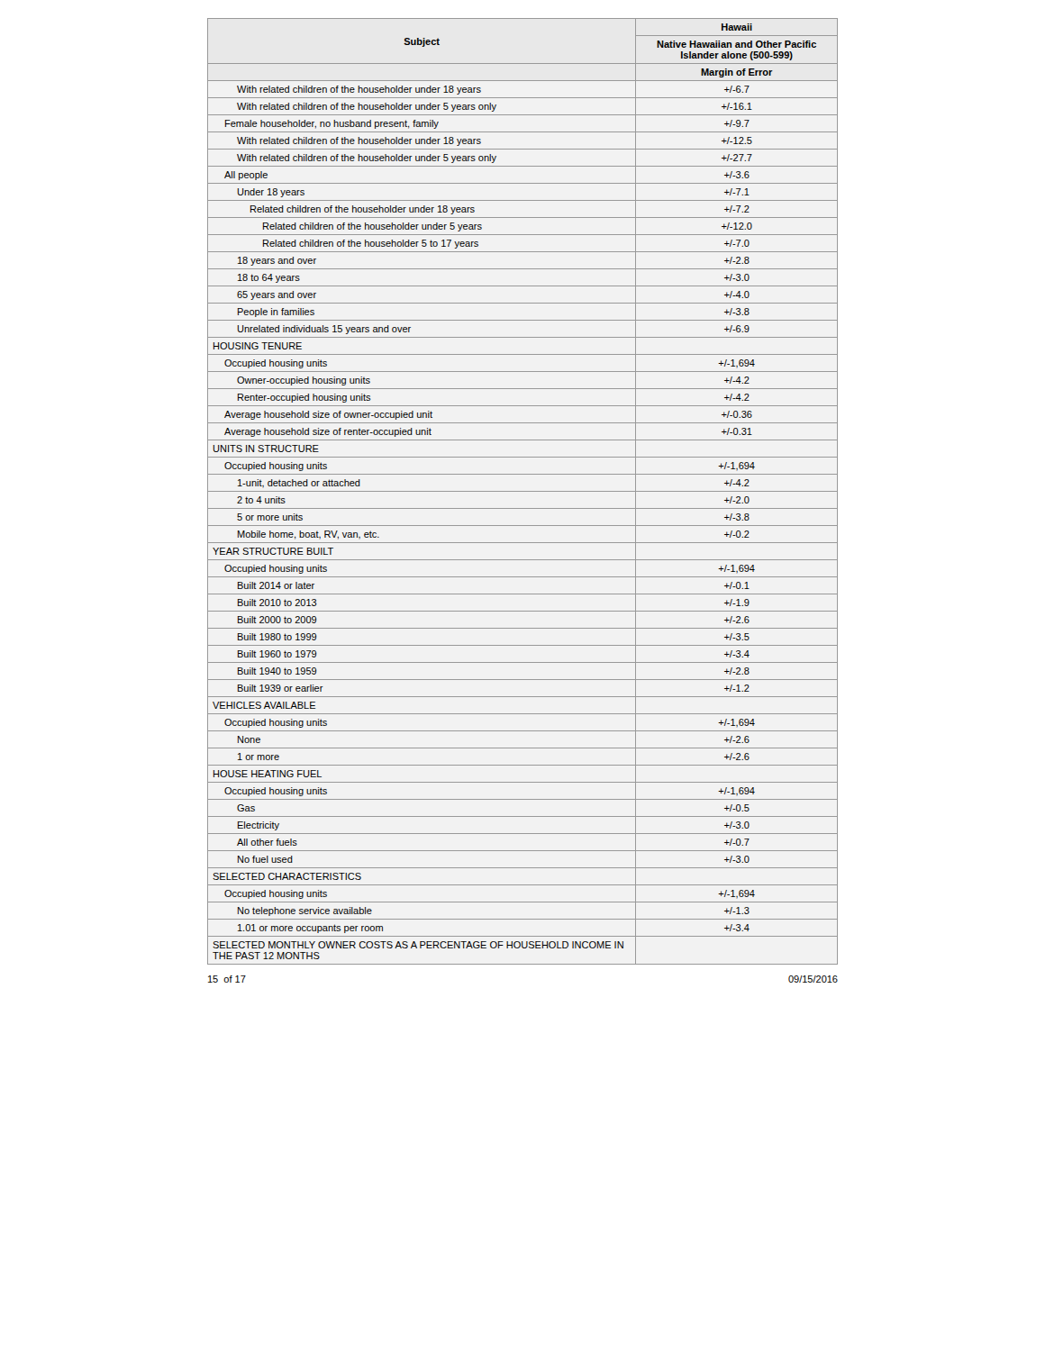| Subject | Hawaii |
| --- | --- |
| Native Hawaiian and Other Pacific Islander alone (500-599) |
| | Margin of Error |
| With related children of the householder under 18 years | +/-6.7 |
| With related children of the householder under 5 years only | +/-16.1 |
| Female householder, no husband present, family | +/-9.7 |
| With related children of the householder under 18 years | +/-12.5 |
| With related children of the householder under 5 years only | +/-27.7 |
| All people | +/-3.6 |
| Under 18 years | +/-7.1 |
| Related children of the householder under 18 years | +/-7.2 |
| Related children of the householder under 5 years | +/-12.0 |
| Related children of the householder 5 to 17 years | +/-7.0 |
| 18 years and over | +/-2.8 |
| 18 to 64 years | +/-3.0 |
| 65 years and over | +/-4.0 |
| People in families | +/-3.8 |
| Unrelated individuals 15 years and over | +/-6.9 |
| HOUSING TENURE | |
| Occupied housing units | +/-1,694 |
| Owner-occupied housing units | +/-4.2 |
| Renter-occupied housing units | +/-4.2 |
| Average household size of owner-occupied unit | +/-0.36 |
| Average household size of renter-occupied unit | +/-0.31 |
| UNITS IN STRUCTURE | |
| Occupied housing units | +/-1,694 |
| 1-unit, detached or attached | +/-4.2 |
| 2 to 4 units | +/-2.0 |
| 5 or more units | +/-3.8 |
| Mobile home, boat, RV, van, etc. | +/-0.2 |
| YEAR STRUCTURE BUILT | |
| Occupied housing units | +/-1,694 |
| Built 2014 or later | +/-0.1 |
| Built 2010 to 2013 | +/-1.9 |
| Built 2000 to 2009 | +/-2.6 |
| Built 1980 to 1999 | +/-3.5 |
| Built 1960 to 1979 | +/-3.4 |
| Built 1940 to 1959 | +/-2.8 |
| Built 1939 or earlier | +/-1.2 |
| VEHICLES AVAILABLE | |
| Occupied housing units | +/-1,694 |
| None | +/-2.6 |
| 1 or more | +/-2.6 |
| HOUSE HEATING FUEL | |
| Occupied housing units | +/-1,694 |
| Gas | +/-0.5 |
| Electricity | +/-3.0 |
| All other fuels | +/-0.7 |
| No fuel used | +/-3.0 |
| SELECTED CHARACTERISTICS | |
| Occupied housing units | +/-1,694 |
| No telephone service available | +/-1.3 |
| 1.01 or more occupants per room | +/-3.4 |
| SELECTED MONTHLY OWNER COSTS AS A PERCENTAGE OF HOUSEHOLD INCOME IN THE PAST 12 MONTHS | |
15 of 17 09/15/2016